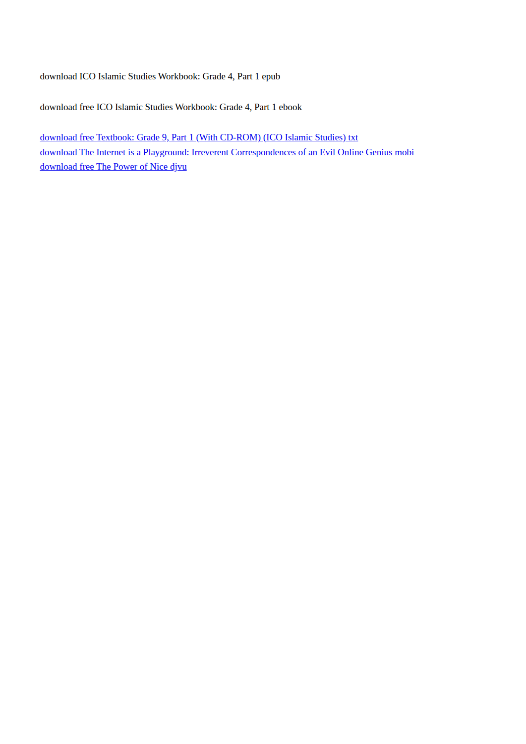download ICO Islamic Studies Workbook: Grade 4, Part 1 epub
download free ICO Islamic Studies Workbook: Grade 4, Part 1 ebook
download free Textbook: Grade 9, Part 1 (With CD-ROM) (ICO Islamic Studies) txt
download The Internet is a Playground: Irreverent Correspondences of an Evil Online Genius mobi
download free The Power of Nice djvu